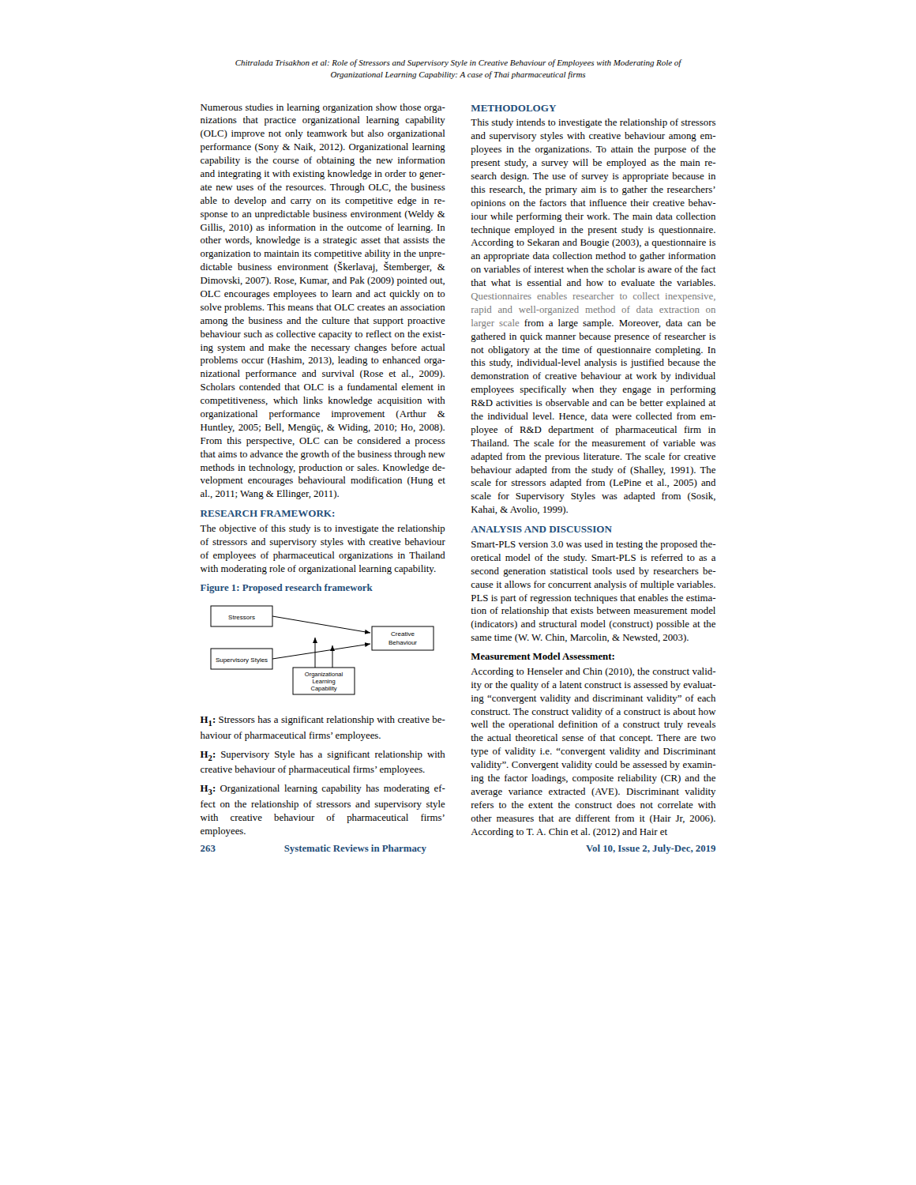Chitralada Trisakhon et al: Role of Stressors and Supervisory Style in Creative Behaviour of Employees with Moderating Role of Organizational Learning Capability: A case of Thai pharmaceutical firms
Numerous studies in learning organization show those organizations that practice organizational learning capability (OLC) improve not only teamwork but also organizational performance (Sony & Naik, 2012). Organizational learning capability is the course of obtaining the new information and integrating it with existing knowledge in order to generate new uses of the resources. Through OLC, the business able to develop and carry on its competitive edge in response to an unpredictable business environment (Weldy & Gillis, 2010) as information in the outcome of learning. In other words, knowledge is a strategic asset that assists the organization to maintain its competitive ability in the unpredictable business environment (Škerlavaj, Štemberger, & Dimovski, 2007). Rose, Kumar, and Pak (2009) pointed out, OLC encourages employees to learn and act quickly on to solve problems. This means that OLC creates an association among the business and the culture that support proactive behaviour such as collective capacity to reflect on the existing system and make the necessary changes before actual problems occur (Hashim, 2013), leading to enhanced organizational performance and survival (Rose et al., 2009). Scholars contended that OLC is a fundamental element in competitiveness, which links knowledge acquisition with organizational performance improvement (Arthur & Huntley, 2005; Bell, Mengüç, & Widing, 2010; Ho, 2008). From this perspective, OLC can be considered a process that aims to advance the growth of the business through new methods in technology, production or sales. Knowledge development encourages behavioural modification (Hung et al., 2011; Wang & Ellinger, 2011).
Research Framework:
The objective of this study is to investigate the relationship of stressors and supervisory styles with creative behaviour of employees of pharmaceutical organizations in Thailand with moderating role of organizational learning capability.
Figure 1: Proposed research framework
Stressors Supervisory Styles Creative Behaviour Organizational Learning Capability
H1: Stressors has a significant relationship with creative behaviour of pharmaceutical firms’ employees.
H2: Supervisory Style has a significant relationship with creative behaviour of pharmaceutical firms’ employees.
H3: Organizational learning capability has moderating effect on the relationship of stressors and supervisory style with creative behaviour of pharmaceutical firms’ employees.
Methodology
This study intends to investigate the relationship of stressors and supervisory styles with creative behaviour among employees in the organizations. To attain the purpose of the present study, a survey will be employed as the main research design. The use of survey is appropriate because in this research, the primary aim is to gather the researchers’ opinions on the factors that influence their creative behaviour while performing their work. The main data collection technique employed in the present study is questionnaire. According to Sekaran and Bougie (2003), a questionnaire is an appropriate data collection method to gather information on variables of interest when the scholar is aware of the fact that what is essential and how to evaluate the variables. Questionnaires enables researcher to collect inexpensive, rapid and well-organized method of data extraction on larger scale from a large sample. Moreover, data can be gathered in quick manner because presence of researcher is not obligatory at the time of questionnaire completing. In this study, individual-level analysis is justified because the demonstration of creative behaviour at work by individual employees specifically when they engage in performing R&D activities is observable and can be better explained at the individual level. Hence, data were collected from employee of R&D department of pharmaceutical firm in Thailand. The scale for the measurement of variable was adapted from the previous literature. The scale for creative behaviour adapted from the study of (Shalley, 1991). The scale for stressors adapted from (LePine et al., 2005) and scale for Supervisory Styles was adapted from (Sosik, Kahai, & Avolio, 1999).
Analysis and Discussion
Smart-PLS version 3.0 was used in testing the proposed theoretical model of the study. Smart-PLS is referred to as a second generation statistical tools used by researchers because it allows for concurrent analysis of multiple variables. PLS is part of regression techniques that enables the estimation of relationship that exists between measurement model (indicators) and structural model (construct) possible at the same time (W. W. Chin, Marcolin, & Newsted, 2003).
Measurement Model Assessment:
According to Henseler and Chin (2010), the construct validity or the quality of a latent construct is assessed by evaluating “convergent validity and discriminant validity” of each construct. The construct validity of a construct is about how well the operational definition of a construct truly reveals the actual theoretical sense of that concept. There are two type of validity i.e. “convergent validity and Discriminant validity”. Convergent validity could be assessed by examining the factor loadings, composite reliability (CR) and the average variance extracted (AVE). Discriminant validity refers to the extent the construct does not correlate with other measures that are different from it (Hair Jr, 2006). According to T. A. Chin et al. (2012) and Hair et
263 Systematic Reviews in Pharmacy Vol 10, Issue 2, July-Dec, 2019